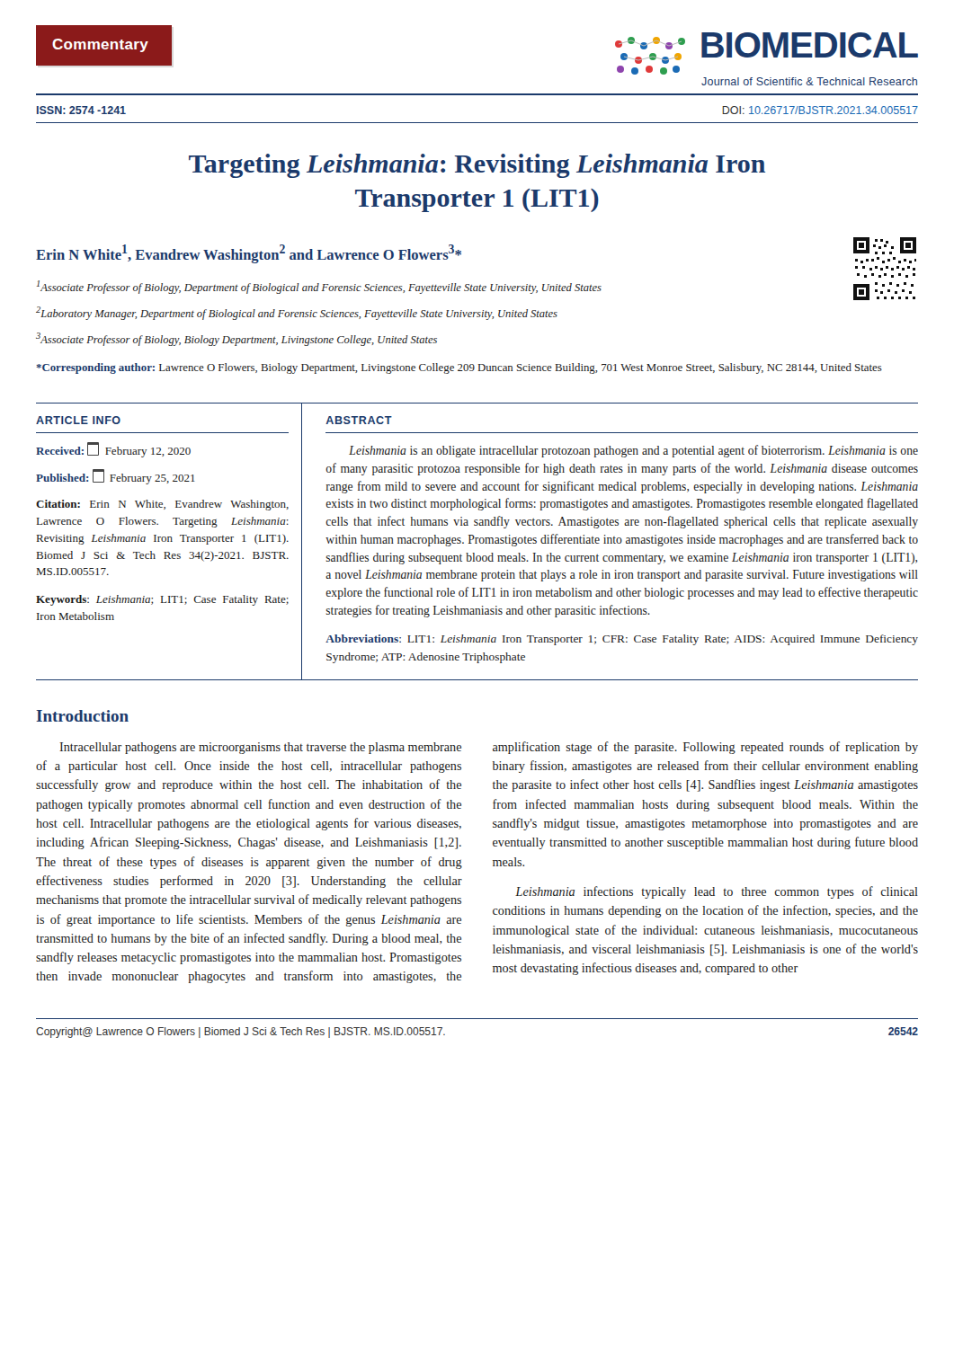Commentary
BIOMEDICAL
Journal of Scientific & Technical Research
ISSN: 2574 -1241
DOI: 10.26717/BJSTR.2021.34.005517
Targeting Leishmania: Revisiting Leishmania Iron
Transporter 1 (LIT1)
Erin N White1, Evandrew Washington2 and Lawrence O Flowers3*
1Associate Professor of Biology, Department of Biological and Forensic Sciences, Fayetteville State University, United States
2Laboratory Manager, Department of Biological and Forensic Sciences, Fayetteville State University, United States
3Associate Professor of Biology, Biology Department, Livingstone College, United States
*Corresponding author: Lawrence O Flowers, Biology Department, Livingstone College 209 Duncan Science Building, 701 West Monroe Street, Salisbury, NC 28144, United States
ARTICLE INFO
Received: February 12, 2020
Published: February 25, 2021
Citation: Erin N White, Evandrew Washington, Lawrence O Flowers. Targeting Leishmania: Revisiting Leishmania Iron Transporter 1 (LIT1). Biomed J Sci & Tech Res 34(2)-2021. BJSTR. MS.ID.005517.
Keywords: Leishmania; LIT1; Case Fatality Rate; Iron Metabolism
ABSTRACT
Leishmania is an obligate intracellular protozoan pathogen and a potential agent of bioterrorism. Leishmania is one of many parasitic protozoa responsible for high death rates in many parts of the world. Leishmania disease outcomes range from mild to severe and account for significant medical problems, especially in developing nations. Leishmania exists in two distinct morphological forms: promastigotes and amastigotes. Promastigotes resemble elongated flagellated cells that infect humans via sandfly vectors. Amastigotes are non-flagellated spherical cells that replicate asexually within human macrophages. Promastigotes differentiate into amastigotes inside macrophages and are transferred back to sandflies during subsequent blood meals. In the current commentary, we examine Leishmania iron transporter 1 (LIT1), a novel Leishmania membrane protein that plays a role in iron transport and parasite survival. Future investigations will explore the functional role of LIT1 in iron metabolism and other biologic processes and may lead to effective therapeutic strategies for treating Leishmaniasis and other parasitic infections.
Abbreviations: LIT1: Leishmania Iron Transporter 1; CFR: Case Fatality Rate; AIDS: Acquired Immune Deficiency Syndrome; ATP: Adenosine Triphosphate
Introduction
Intracellular pathogens are microorganisms that traverse the plasma membrane of a particular host cell. Once inside the host cell, intracellular pathogens successfully grow and reproduce within the host cell. The inhabitation of the pathogen typically promotes abnormal cell function and even destruction of the host cell. Intracellular pathogens are the etiological agents for various diseases, including African Sleeping-Sickness, Chagas' disease, and Leishmaniasis [1,2]. The threat of these types of diseases is apparent given the number of drug effectiveness studies performed in 2020 [3]. Understanding the cellular mechanisms that promote the intracellular survival of medically relevant pathogens is of great importance to life scientists. Members of the genus Leishmania are transmitted to humans by the bite of an infected sandfly. During a blood meal, the sandfly releases metacyclic promastigotes into the mammalian host. Promastigotes then invade mononuclear phagocytes and transform into amastigotes, the amplification stage of the parasite. Following repeated rounds of replication by binary fission, amastigotes are released from their cellular environment enabling the parasite to infect other host cells [4]. Sandflies ingest Leishmania amastigotes from infected mammalian hosts during subsequent blood meals. Within the sandfly's midgut tissue, amastigotes metamorphose into promastigotes and are eventually transmitted to another susceptible mammalian host during future blood meals.
Leishmania infections typically lead to three common types of clinical conditions in humans depending on the location of the infection, species, and the immunological state of the individual: cutaneous leishmaniasis, mucocutaneous leishmaniasis, and visceral leishmaniasis [5]. Leishmaniasis is one of the world's most devastating infectious diseases and, compared to other
Copyright@ Lawrence O Flowers | Biomed J Sci & Tech Res | BJSTR. MS.ID.005517.
26542